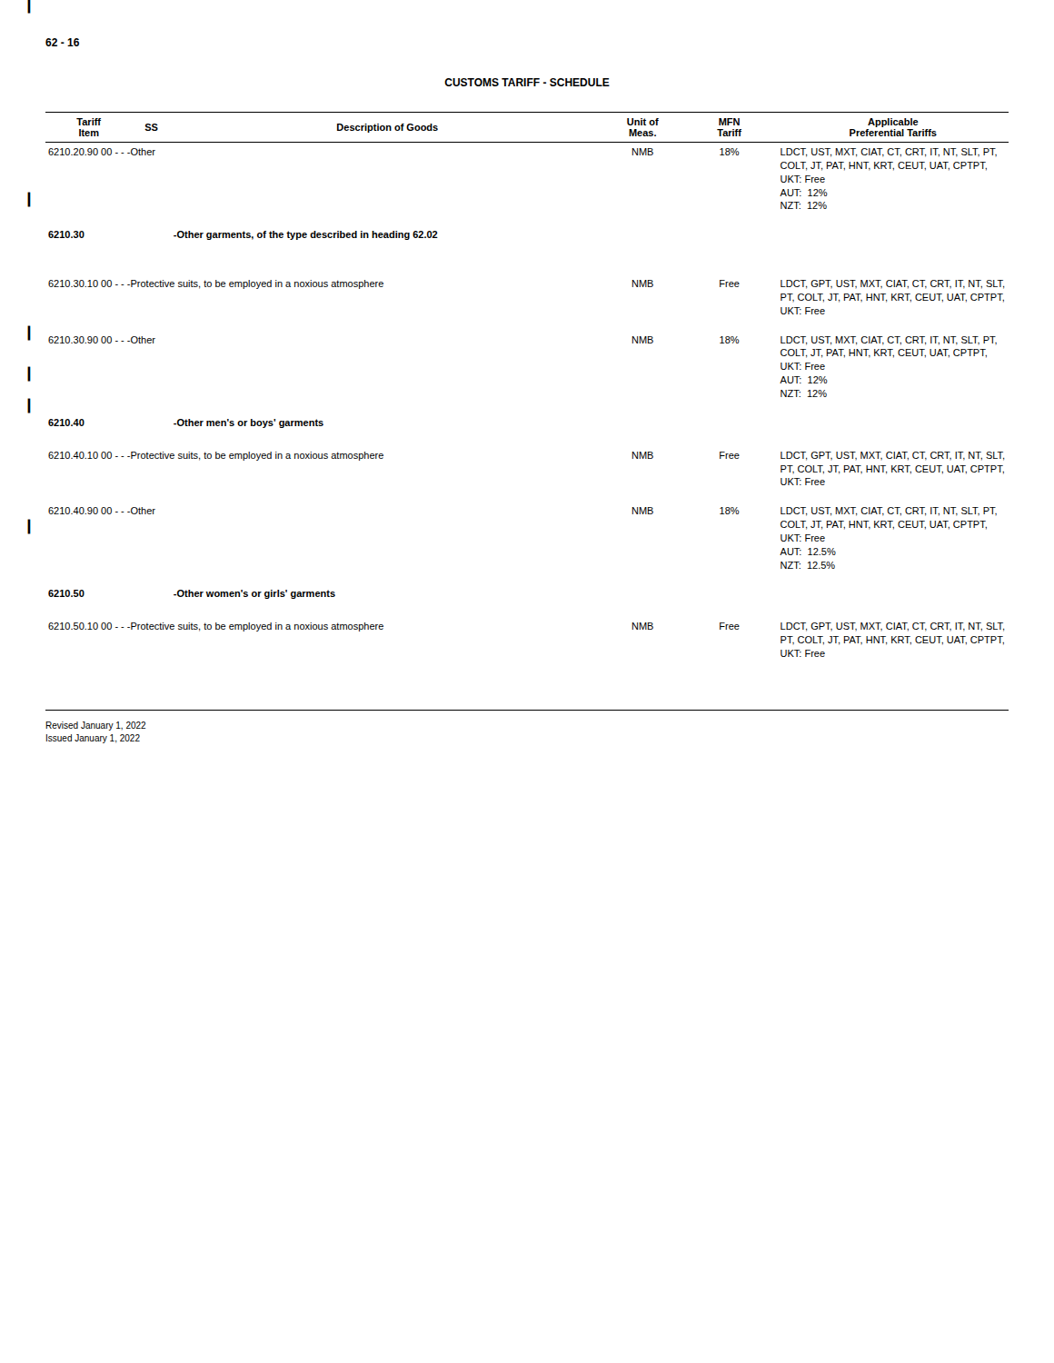62 - 16
CUSTOMS TARIFF - SCHEDULE
| Tariff Item | SS | Description of Goods | Unit of Meas. | MFN Tariff | Applicable Preferential Tariffs |
| --- | --- | --- | --- | --- | --- |
| ┃ 6210.20.90 00 - - -Other | NMB | 18% | LDCT, UST, MXT, CIAT, CT, CRT, IT, NT, SLT, PT, COLT, JT, PAT, HNT, KRT, CEUT, UAT, CPTPT, UKT: Free AUT: 12% NZT: 12% |
| 6210.30 | | -Other garments, of the type described in heading 62.02 | | | |
| 6210.30.10 00 - - -Protective suits, to be employed in a noxious atmosphere | NMB | Free | LDCT, GPT, UST, MXT, CIAT, CT, CRT, IT, NT, SLT, PT, COLT, JT, PAT, HNT, KRT, CEUT, UAT, CPTPT, UKT: Free |
| 6210.30.90 00 - - -Other | NMB | 18% | LDCT, UST, MXT, CIAT, CT, CRT, IT, NT, SLT, PT, COLT, JT, PAT, HNT, KRT, CEUT, UAT, CPTPT, UKT: Free AUT: 12% NZT: 12% |
| 6210.40 | | -Other men's or boys' garments | | | |
| 6210.40.10 00 - - -Protective suits, to be employed in a noxious atmosphere | NMB | Free | LDCT, GPT, UST, MXT, CIAT, CT, CRT, IT, NT, SLT, PT, COLT, JT, PAT, HNT, KRT, CEUT, UAT, CPTPT, UKT: Free |
| 6210.40.90 00 - - -Other | NMB | 18% | LDCT, UST, MXT, CIAT, CT, CRT, IT, NT, SLT, PT, COLT, JT, PAT, HNT, KRT, CEUT, UAT, CPTPT, UKT: Free AUT: 12.5% NZT: 12.5% |
| 6210.50 | | -Other women's or girls' garments | | | |
| 6210.50.10 00 - - -Protective suits, to be employed in a noxious atmosphere | NMB | Free | LDCT, GPT, UST, MXT, CIAT, CT, CRT, IT, NT, SLT, PT, COLT, JT, PAT, HNT, KRT, CEUT, UAT, CPTPT, UKT: Free |
Revised January 1, 2022
Issued January 1, 2022
┃
┃
┃
┃
┃